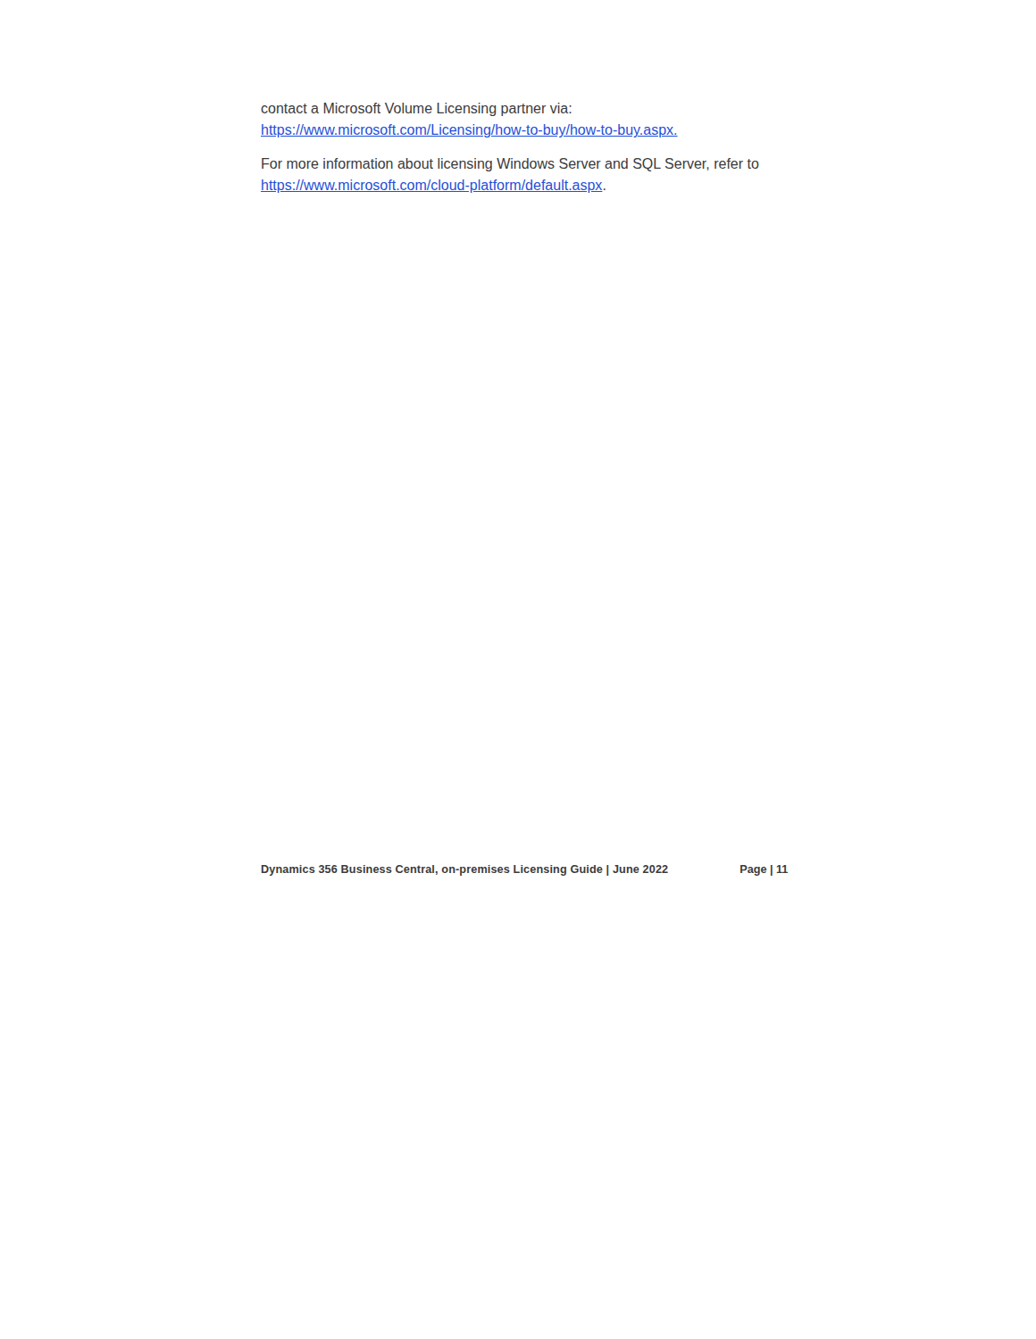contact a Microsoft Volume Licensing partner via: https://www.microsoft.com/Licensing/how-to-buy/how-to-buy.aspx.
For more information about licensing Windows Server and SQL Server, refer to https://www.microsoft.com/cloud-platform/default.aspx.
Dynamics 356 Business Central, on-premises Licensing Guide | June 2022 Page | 11